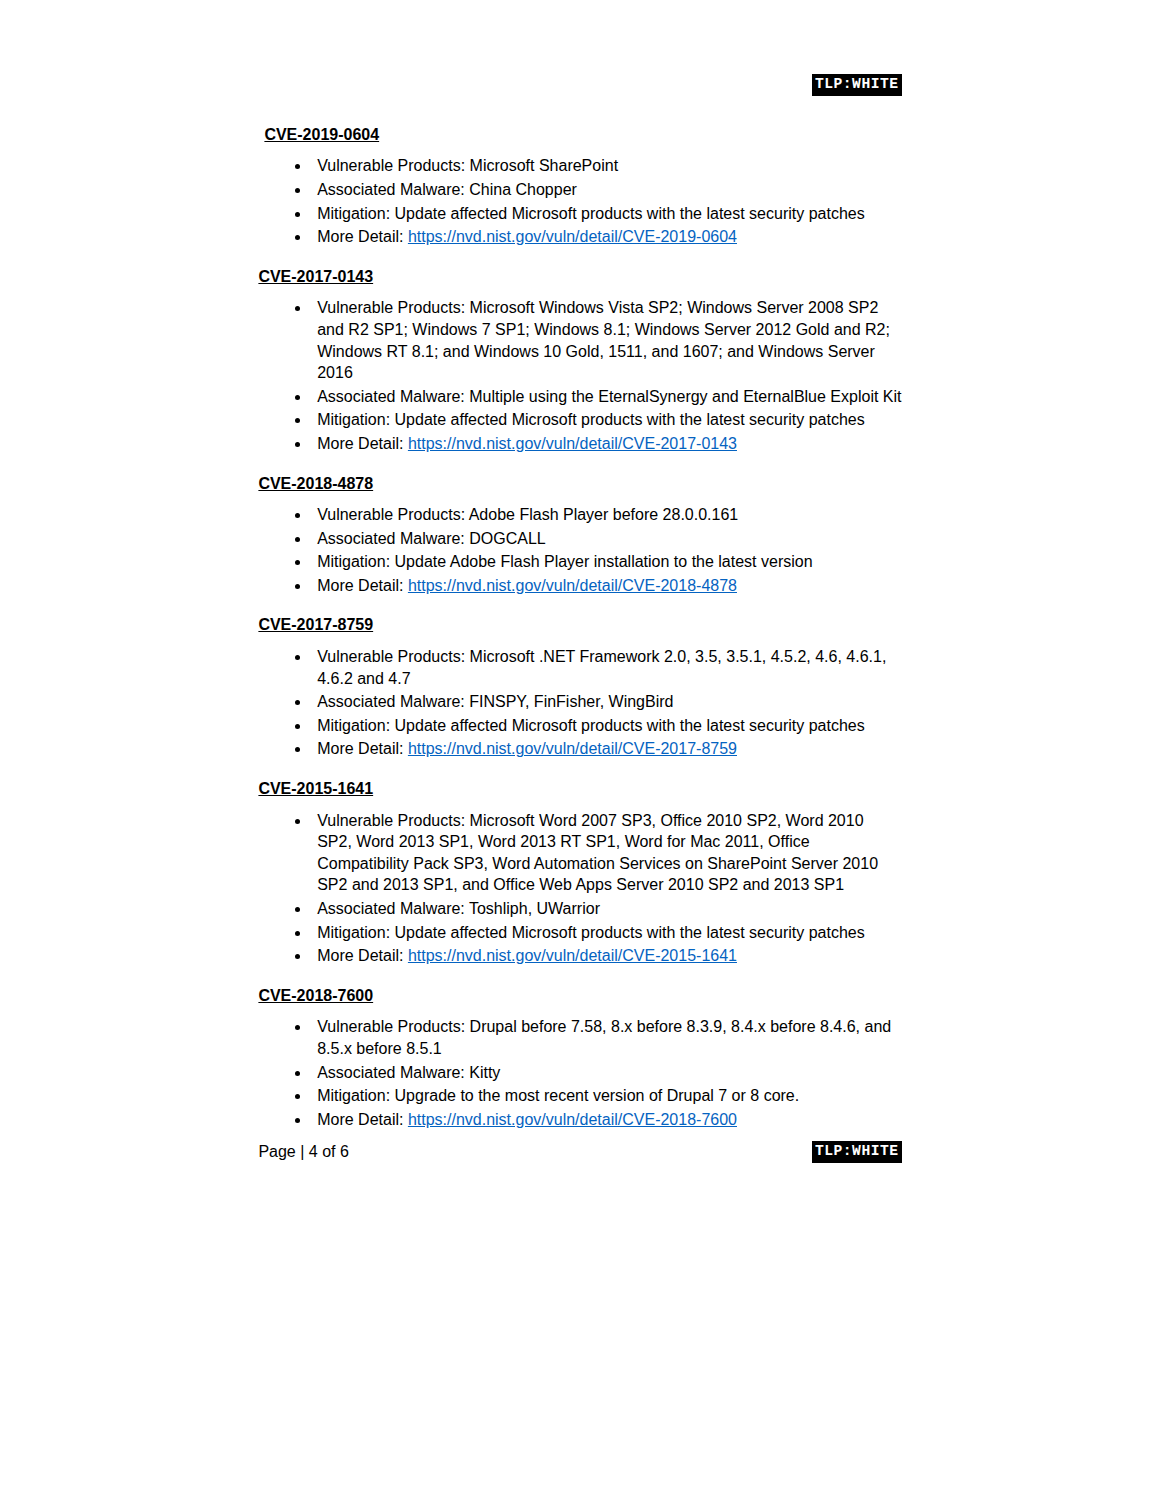TLP:WHITE
CVE-2019-0604
Vulnerable Products: Microsoft SharePoint
Associated Malware: China Chopper
Mitigation: Update affected Microsoft products with the latest security patches
More Detail: https://nvd.nist.gov/vuln/detail/CVE-2019-0604
CVE-2017-0143
Vulnerable Products: Microsoft Windows Vista SP2; Windows Server 2008 SP2 and R2 SP1; Windows 7 SP1; Windows 8.1; Windows Server 2012 Gold and R2; Windows RT 8.1; and Windows 10 Gold, 1511, and 1607; and Windows Server 2016
Associated Malware: Multiple using the EternalSynergy and EternalBlue Exploit Kit
Mitigation: Update affected Microsoft products with the latest security patches
More Detail: https://nvd.nist.gov/vuln/detail/CVE-2017-0143
CVE-2018-4878
Vulnerable Products: Adobe Flash Player before 28.0.0.161
Associated Malware: DOGCALL
Mitigation: Update Adobe Flash Player installation to the latest version
More Detail: https://nvd.nist.gov/vuln/detail/CVE-2018-4878
CVE-2017-8759
Vulnerable Products: Microsoft .NET Framework 2.0, 3.5, 3.5.1, 4.5.2, 4.6, 4.6.1, 4.6.2 and 4.7
Associated Malware: FINSPY, FinFisher, WingBird
Mitigation: Update affected Microsoft products with the latest security patches
More Detail: https://nvd.nist.gov/vuln/detail/CVE-2017-8759
CVE-2015-1641
Vulnerable Products: Microsoft Word 2007 SP3, Office 2010 SP2, Word 2010 SP2, Word 2013 SP1, Word 2013 RT SP1, Word for Mac 2011, Office Compatibility Pack SP3, Word Automation Services on SharePoint Server 2010 SP2 and 2013 SP1, and Office Web Apps Server 2010 SP2 and 2013 SP1
Associated Malware: Toshliph, UWarrior
Mitigation: Update affected Microsoft products with the latest security patches
More Detail: https://nvd.nist.gov/vuln/detail/CVE-2015-1641
CVE-2018-7600
Vulnerable Products: Drupal before 7.58, 8.x before 8.3.9, 8.4.x before 8.4.6, and 8.5.x before 8.5.1
Associated Malware: Kitty
Mitigation: Upgrade to the most recent version of Drupal 7 or 8 core.
More Detail: https://nvd.nist.gov/vuln/detail/CVE-2018-7600
Page | 4 of 6 TLP:WHITE